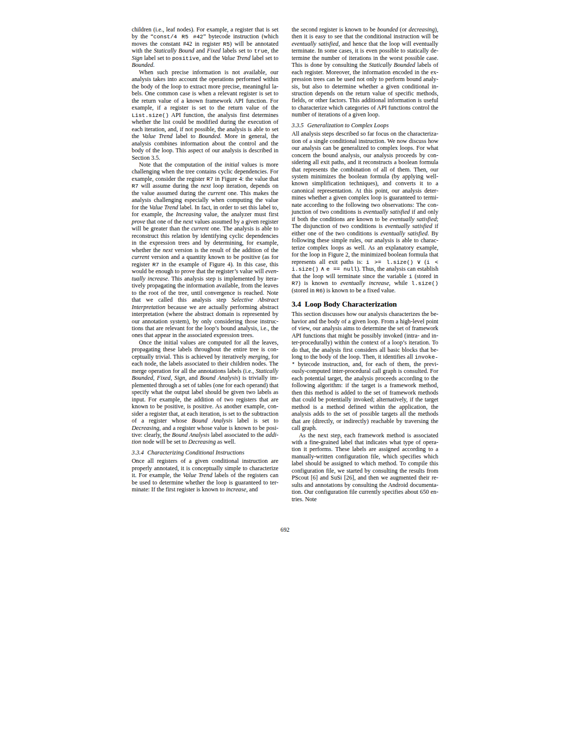children (i.e., leaf nodes). For example, a register that is set by the “const/4 R5 #42” bytecode instruction (which moves the constant #42 in register R5) will be annotated with the Statically Bound and Fixed labels set to true, the Sign label set to positive, and the Value Trend label set to Bounded.
When such precise information is not available, our analysis takes into account the operations performed within the body of the loop to extract more precise, meaningful labels. One common case is when a relevant register is set to the return value of a known framework API function. For example, if a register is set to the return value of the List.size() API function, the analysis first determines whether the list could be modified during the execution of each iteration, and, if not possible, the analysis is able to set the Value Trend label to Bounded. More in general, the analysis combines information about the control and the body of the loop. This aspect of our analysis is described in Section 3.5.
Note that the computation of the initial values is more challenging when the tree contains cyclic dependencies. For example, consider the register R7 in Figure 4: the value that R7 will assume during the next loop iteration, depends on the value assumed during the current one. This makes the analysis challenging especially when computing the value for the Value Trend label. In fact, in order to set this label to, for example, the Increasing value, the analyzer must first prove that one of the next values assumed by a given register will be greater than the current one. The analysis is able to reconstruct this relation by identifying cyclic dependencies in the expression trees and by determining, for example, whether the next version is the result of the addition of the current version and a quantity known to be positive (as for register R7 in the example of Figure 4). In this case, this would be enough to prove that the register’s value will eventually increase. This analysis step is implemented by iteratively propagating the information available, from the leaves to the root of the tree, until convergence is reached. Note that we called this analysis step Selective Abstract Interpretation because we are actually performing abstract interpretation (where the abstract domain is represented by our annotation system), by only considering those instructions that are relevant for the loop’s bound analysis, i.e., the ones that appear in the associated expression trees.
Once the initial values are computed for all the leaves, propagating these labels throughout the entire tree is conceptually trivial. This is achieved by iteratively merging, for each node, the labels associated to their children nodes. The merge operation for all the annotations labels (i.e., Statically Bounded, Fixed, Sign, and Bound Analysis) is trivially implemented through a set of tables (one for each operand) that specify what the output label should be given two labels as input. For example, the addition of two registers that are known to be positive, is positive. As another example, consider a register that, at each iteration, is set to the subtraction of a register whose Bound Analysis label is set to Decreasing, and a register whose value is known to be positive: clearly, the Bound Analysis label associated to the addition node will be set to Decreasing as well.
3.3.4 Characterizing Conditional Instructions
Once all registers of a given conditional instruction are properly annotated, it is conceptually simple to characterize it. For example, the Value Trend labels of the registers can be used to determine whether the loop is guaranteed to terminate: If the first register is known to increase, and
the second register is known to be bounded (or decreasing), then it is easy to see that the conditional instruction will be eventually satisfied, and hence that the loop will eventually terminate. In some cases, it is even possible to statically determine the number of iterations in the worst possible case. This is done by consulting the Statically Bounded labels of each register. Moreover, the information encoded in the expression trees can be used not only to perform bound analysis, but also to determine whether a given conditional instruction depends on the return value of specific methods, fields, or other factors. This additional information is useful to characterize which categories of API functions control the number of iterations of a given loop.
3.3.5 Generalization to Complex Loops
All analysis steps described so far focus on the characterization of a single conditional instruction. We now discuss how our analysis can be generalized to complex loops. For what concern the bound analysis, our analysis proceeds by considering all exit paths, and it reconstructs a boolean formula that represents the combination of all of them. Then, our system minimizes the boolean formula (by applying well-known simplification techniques), and converts it to a canonical representation. At this point, our analysis determines whether a given complex loop is guaranteed to terminate according to the following two observations: The conjunction of two conditions is eventually satisfied if and only if both the conditions are known to be eventually satisfied; The disjunction of two conditions is eventually satisfied if either one of the two conditions is eventually satisfied. By following these simple rules, our analysis is able to characterize complex loops as well. As an explanatory example, for the loop in Figure 2, the minimized boolean formula that represents all exit paths is: i >= l.size() ∨ (i < i.size() ∧ e == null). Thus, the analysis can establish that the loop will terminate since the variable i (stored in R7) is known to eventually increase, while l.size() (stored in R6) is known to be a fixed value.
3.4 Loop Body Characterization
This section discusses how our analysis characterizes the behavior and the body of a given loop. From a high-level point of view, our analysis aims to determine the set of framework API functions that might be possibly invoked (intra- and inter-procedurally) within the context of a loop’s iteration. To do that, the analysis first considers all basic blocks that belong to the body of the loop. Then, it identifies all invoke-* bytecode instruction, and, for each of them, the previously-computed inter-procedural call graph is consulted. For each potential target, the analysis proceeds according to the following algorithm: if the target is a framework method, then this method is added to the set of framework methods that could be potentially invoked; alternatively, if the target method is a method defined within the application, the analysis adds to the set of possible targets all the methods that are (directly, or indirectly) reachable by traversing the call graph.
As the next step, each framework method is associated with a fine-grained label that indicates what type of operation it performs. These labels are assigned according to a manually-written configuration file, which specifies which label should be assigned to which method. To compile this configuration file, we started by consulting the results from PScout [6] and SuSi [26], and then we augmented their results and annotations by consulting the Android documentation. Our configuration file currently specifies about 650 entries. Note
692